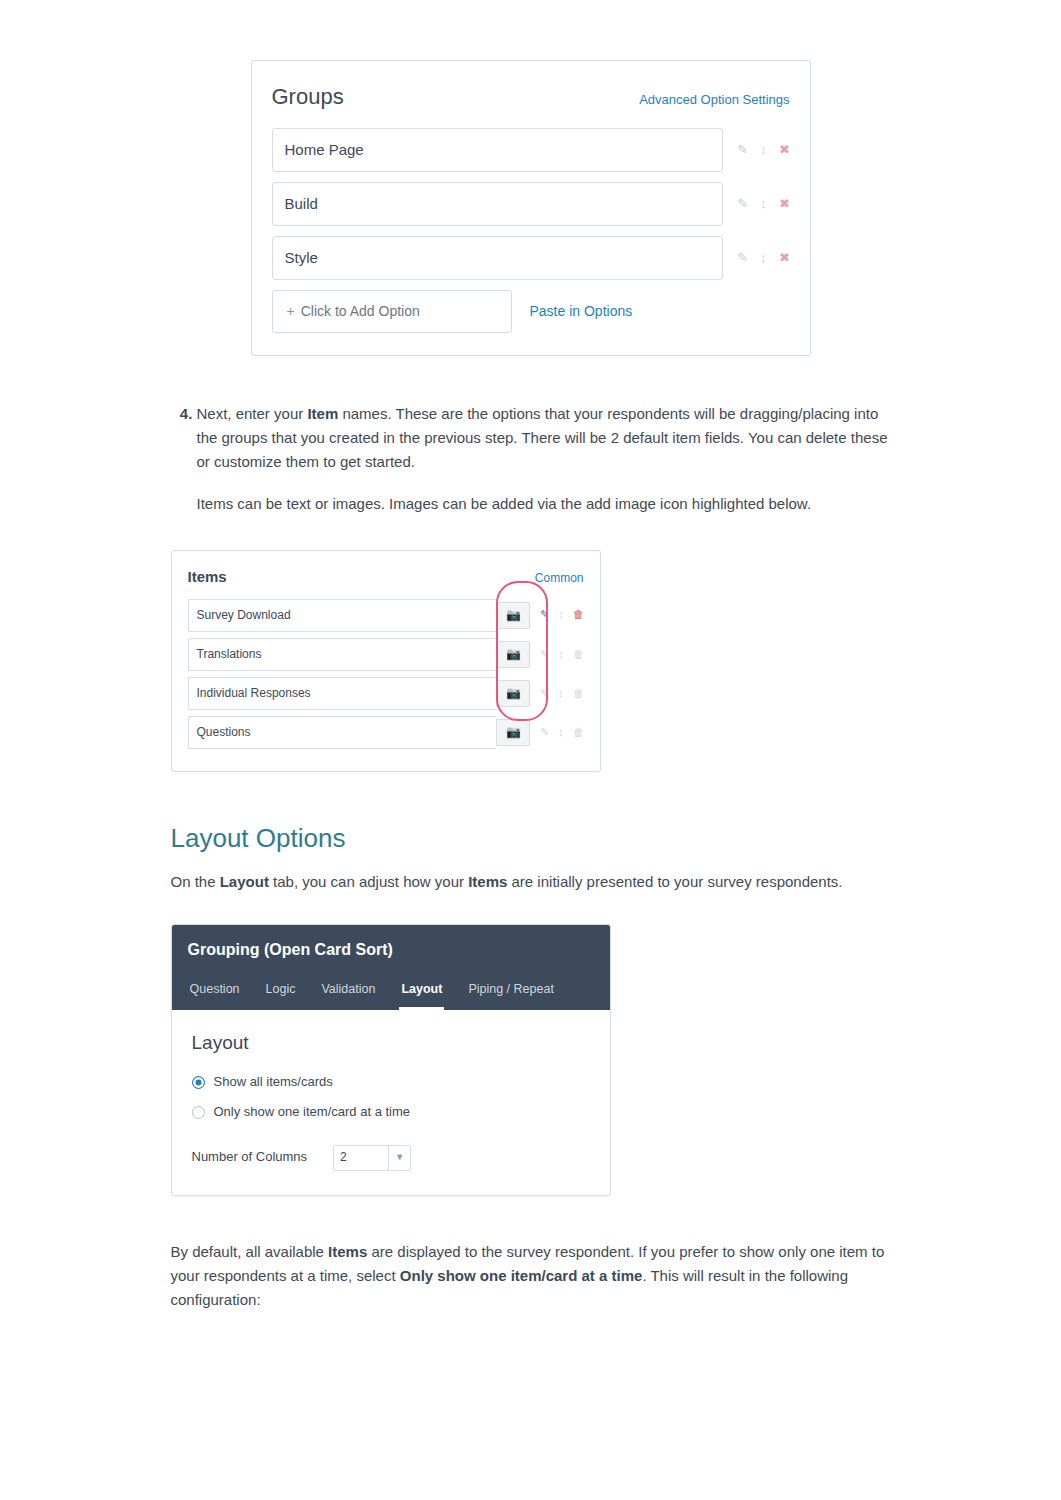Groups
Advanced Option Settings
Home Page
✎↕✖
Build
✎↕✖
Style
✎↕✖
+Click to Add Option
Paste in Options
Next, enter your Item names. These are the options that your respondents will be dragging/placing into the groups that you created in the previous step. There will be 2 default item fields. You can delete these or customize them to get started.
Items can be text or images. Images can be added via the add image icon highlighted below.
Items
Common
Survey Download
📷
✎↕🗑
Translations
📷
✎↕🗑
Individual Responses
📷
✎↕🗑
Questions
📷
✎↕🗑
Layout Options
On the Layout tab, you can adjust how your Items are initially presented to your survey respondents.
Grouping (Open Card Sort)
Question Logic Validation Layout Piping / Repeat
Layout
Show all items/cards
Only show one item/card at a time
Number of Columns
2▼
By default, all available Items are displayed to the survey respondent. If you prefer to show only one item to your respondents at a time, select Only show one item/card at a time. This will result in the following configuration: